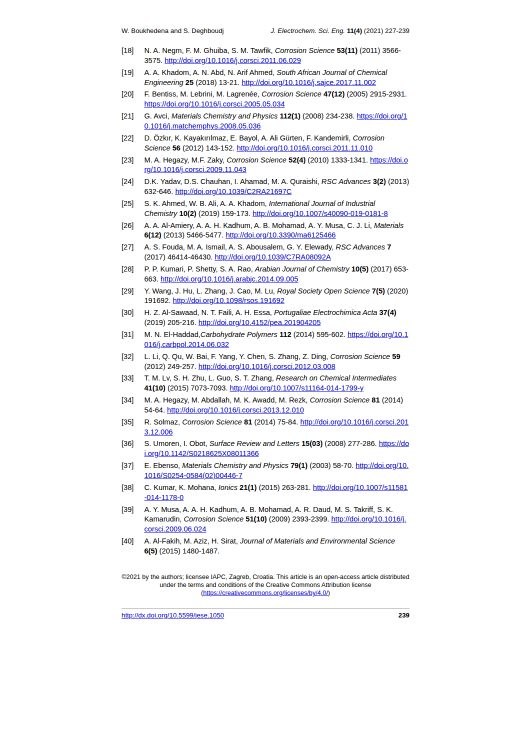W. Boukhedena and S. Deghboudj
J. Electrochem. Sci. Eng. 11(4) (2021) 227-239
[18] N. A. Negm, F. M. Ghuiba, S. M. Tawfik, Corrosion Science 53(11) (2011) 3566-3575. http://doi.org/10.1016/j.corsci.2011.06.029
[19] A. A. Khadom, A. N. Abd, N. Arif Ahmed, South African Journal of Chemical Engineering 25 (2018) 13-21. http://doi.org/10.1016/j.sajce.2017.11.002
[20] F. Bentiss, M. Lebrini, M. Lagrenée, Corrosion Science 47(12) (2005) 2915-2931. https://doi.org/10.1016/j.corsci.2005.05.034
[21] G. Avci, Materials Chemistry and Physics 112(1) (2008) 234-238. https://doi.org/10.1016/j.matchemphys.2008.05.036
[22] D. Özkır, K. Kayakırılmaz, E. Bayol, A. Ali Gürten, F. Kandemirli, Corrosion Science 56 (2012) 143-152. http://doi.org/10.1016/j.corsci.2011.11.010
[23] M. A. Hegazy, M.F. Zaky, Corrosion Science 52(4) (2010) 1333-1341. https://doi.org/10.1016/j.corsci.2009.11.043
[24] D.K. Yadav, D.S. Chauhan, I. Ahamad, M. A. Quraishi, RSC Advances 3(2) (2013) 632-646. http://doi.org/10.1039/C2RA21697C
[25] S. K. Ahmed, W. B. Ali, A. A. Khadom, International Journal of Industrial Chemistry 10(2) (2019) 159-173. http://doi.org/10.1007/s40090-019-0181-8
[26] A. A. Al-Amiery, A. A. H. Kadhum, A. B. Mohamad, A. Y. Musa, C. J. Li, Materials 6(12) (2013) 5466-5477. http://doi.org/10.3390/ma6125466
[27] A. S. Fouda, M. A. Ismail, A. S. Abousalem, G. Y. Elewady, RSC Advances 7 (2017) 46414-46430. http://doi.org/10.1039/C7RA08092A
[28] P. P. Kumari, P. Shetty, S. A. Rao, Arabian Journal of Chemistry 10(5) (2017) 653-663. http://doi.org/10.1016/j.arabjc.2014.09.005
[29] Y. Wang, J. Hu, L. Zhang, J. Cao, M. Lu, Royal Society Open Science 7(5) (2020) 191692. http://doi.org/10.1098/rsos.191692
[30] H. Z. Al-Sawaad, N. T. Faili, A. H. Essa, Portugaliae Electrochimica Acta 37(4) (2019) 205-216. http://doi.org/10.4152/pea.201904205
[31] M. N. El-Haddad,Carbohydrate Polymers 112 (2014) 595-602. https://doi.org/10.1016/j.carbpol.2014.06.032
[32] L. Li, Q. Qu, W. Bai, F. Yang, Y. Chen, S. Zhang, Z. Ding, Corrosion Science 59 (2012) 249-257. http://doi.org/10.1016/j.corsci.2012.03.008
[33] T. M. Lv, S. H. Zhu, L. Guo, S. T. Zhang, Research on Chemical Intermediates 41(10) (2015) 7073-7093. http://doi.org/10.1007/s11164-014-1799-y
[34] M. A. Hegazy, M. Abdallah, M. K. Awadd, M. Rezk, Corrosion Science 81 (2014) 54-64. http://doi.org/10.1016/j.corsci.2013.12.010
[35] R. Solmaz, Corrosion Science 81 (2014) 75-84. http://doi.org/10.1016/j.corsci.2013.12.006
[36] S. Umoren, I. Obot, Surface Review and Letters 15(03) (2008) 277-286. https://doi.org/10.1142/S0218625X08011366
[37] E. Ebenso, Materials Chemistry and Physics 79(1) (2003) 58-70. http://doi.org/10.1016/S0254-0584(02)00446-7
[38] C. Kumar, K. Mohana, Ionics 21(1) (2015) 263-281. http://doi.org/10.1007/s11581-014-1178-0
[39] A. Y. Musa, A. A. H. Kadhum, A. B. Mohamad, A. R. Daud, M. S. Takriff, S. K. Kamarudin, Corrosion Science 51(10) (2009) 2393-2399. http://doi.org/10.1016/j.corsci.2009.06.024
[40] A. Al-Fakih, M. Aziz, H. Sirat, Journal of Materials and Environmental Science 6(5) (2015) 1480-1487.
©2021 by the authors; licensee IAPC, Zagreb, Croatia. This article is an open-access article distributed under the terms and conditions of the Creative Commons Attribution license (https://creativecommons.org/licenses/by/4.0/)
http://dx.doi.org/10.5599/jese.1050
239